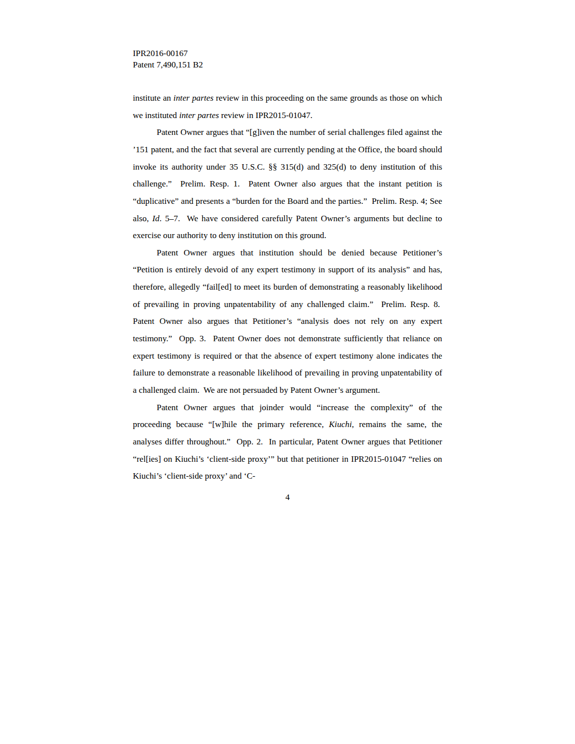IPR2016-00167
Patent 7,490,151 B2
institute an inter partes review in this proceeding on the same grounds as those on which we instituted inter partes review in IPR2015-01047.
Patent Owner argues that “[g]iven the number of serial challenges filed against the ’151 patent, and the fact that several are currently pending at the Office, the board should invoke its authority under 35 U.S.C. §§ 315(d) and 325(d) to deny institution of this challenge.” Prelim. Resp. 1. Patent Owner also argues that the instant petition is “duplicative” and presents a “burden for the Board and the parties.” Prelim. Resp. 4; See also, Id. 5–7. We have considered carefully Patent Owner’s arguments but decline to exercise our authority to deny institution on this ground.
Patent Owner argues that institution should be denied because Petitioner’s “Petition is entirely devoid of any expert testimony in support of its analysis” and has, therefore, allegedly “fail[ed] to meet its burden of demonstrating a reasonably likelihood of prevailing in proving unpatentability of any challenged claim.” Prelim. Resp. 8. Patent Owner also argues that Petitioner’s “analysis does not rely on any expert testimony.” Opp. 3. Patent Owner does not demonstrate sufficiently that reliance on expert testimony is required or that the absence of expert testimony alone indicates the failure to demonstrate a reasonable likelihood of prevailing in proving unpatentability of a challenged claim. We are not persuaded by Patent Owner’s argument.
Patent Owner argues that joinder would “increase the complexity” of the proceeding because “[w]hile the primary reference, Kiuchi, remains the same, the analyses differ throughout.” Opp. 2. In particular, Patent Owner argues that Petitioner “rel[ies] on Kiuchi’s ‘client-side proxy’” but that petitioner in IPR2015-01047 “relies on Kiuchi’s ‘client-side proxy’ and ‘C-
4